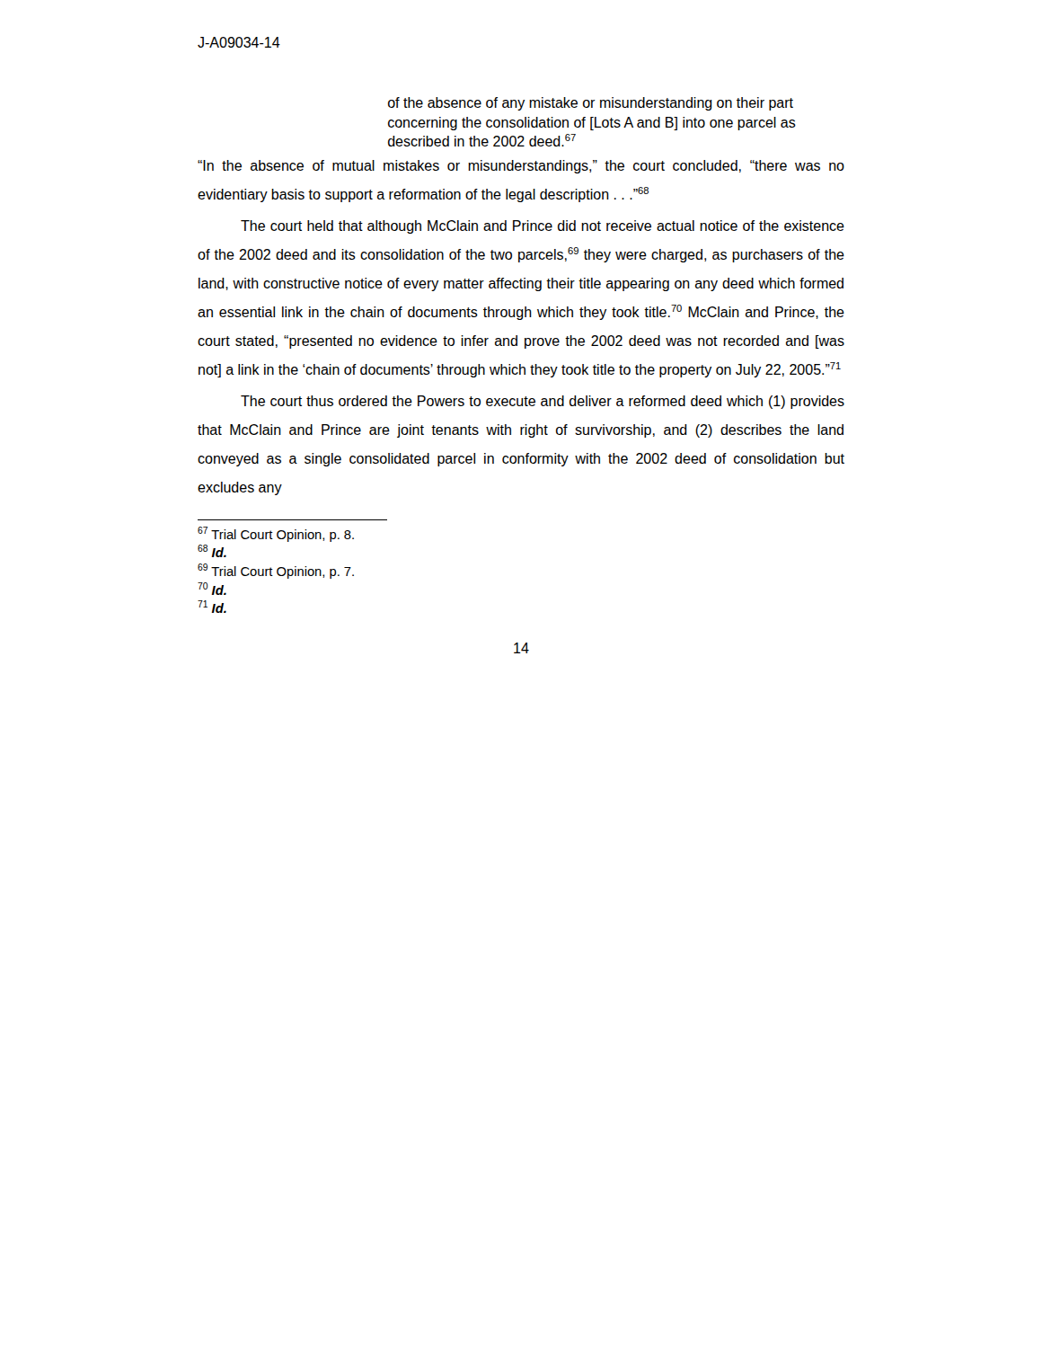J-A09034-14
of the absence of any mistake or misunderstanding on their part concerning the consolidation of [Lots A and B] into one parcel as described in the 2002 deed.67
“In the absence of mutual mistakes or misunderstandings,” the court concluded, “there was no evidentiary basis to support a reformation of the legal description . . .”68
The court held that although McClain and Prince did not receive actual notice of the existence of the 2002 deed and its consolidation of the two parcels,69 they were charged, as purchasers of the land, with constructive notice of every matter affecting their title appearing on any deed which formed an essential link in the chain of documents through which they took title.70 McClain and Prince, the court stated, “presented no evidence to infer and prove the 2002 deed was not recorded and [was not] a link in the ‘chain of documents’ through which they took title to the property on July 22, 2005.”71
The court thus ordered the Powers to execute and deliver a reformed deed which (1) provides that McClain and Prince are joint tenants with right of survivorship, and (2) describes the land conveyed as a single consolidated parcel in conformity with the 2002 deed of consolidation but excludes any
67 Trial Court Opinion, p. 8.
68 Id.
69 Trial Court Opinion, p. 7.
70 Id.
71 Id.
14